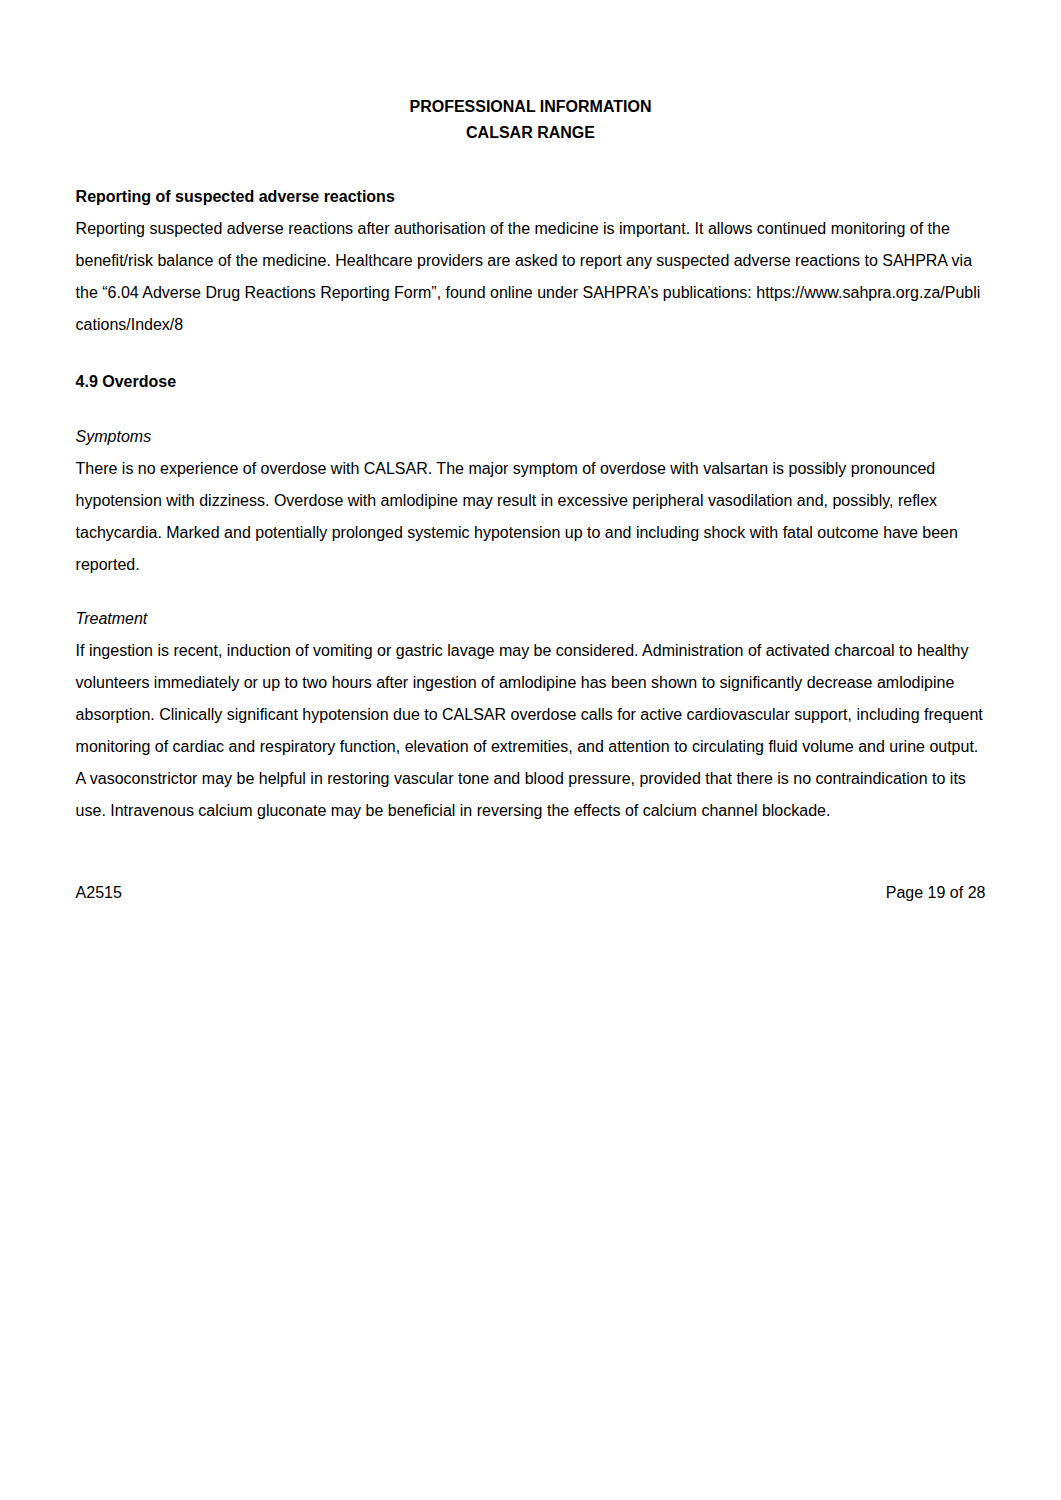PROFESSIONAL INFORMATION
CALSAR RANGE
Reporting of suspected adverse reactions
Reporting suspected adverse reactions after authorisation of the medicine is important. It allows continued monitoring of the benefit/risk balance of the medicine. Healthcare providers are asked to report any suspected adverse reactions to SAHPRA via the “6.04 Adverse Drug Reactions Reporting Form”, found online under SAHPRA’s publications: https://www.sahpra.org.za/Publications/Index/8
4.9 Overdose
Symptoms
There is no experience of overdose with CALSAR. The major symptom of overdose with valsartan is possibly pronounced hypotension with dizziness. Overdose with amlodipine may result in excessive peripheral vasodilation and, possibly, reflex tachycardia. Marked and potentially prolonged systemic hypotension up to and including shock with fatal outcome have been reported.
Treatment
If ingestion is recent, induction of vomiting or gastric lavage may be considered. Administration of activated charcoal to healthy volunteers immediately or up to two hours after ingestion of amlodipine has been shown to significantly decrease amlodipine absorption. Clinically significant hypotension due to CALSAR overdose calls for active cardiovascular support, including frequent monitoring of cardiac and respiratory function, elevation of extremities, and attention to circulating fluid volume and urine output. A vasoconstrictor may be helpful in restoring vascular tone and blood pressure, provided that there is no contraindication to its use. Intravenous calcium gluconate may be beneficial in reversing the effects of calcium channel blockade.
A2515 Page 19 of 28